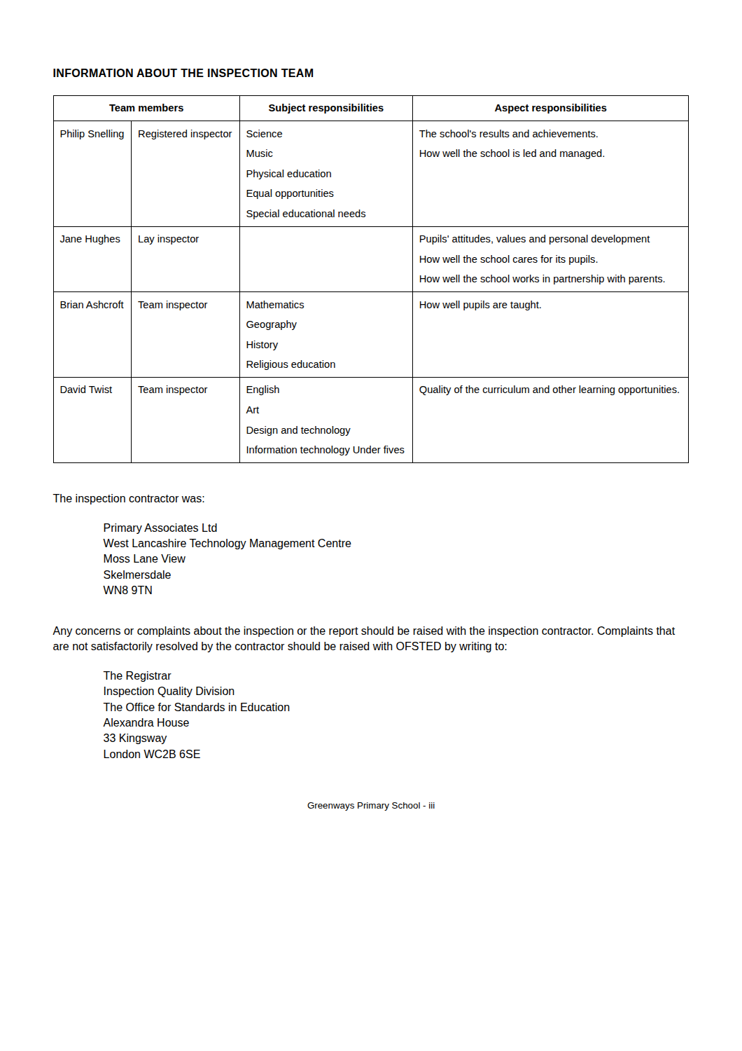INFORMATION ABOUT THE INSPECTION TEAM
| Team members | Subject responsibilities | Aspect responsibilities |
| --- | --- | --- |
| Philip Snelling | Registered inspector | Science Music Physical education Equal opportunities Special educational needs | The school's results and achievements. How well the school is led and managed. |
| Jane Hughes | Lay inspector | | Pupils' attitudes, values and personal development How well the school cares for its pupils. How well the school works in partnership with parents. |
| Brian Ashcroft | Team inspector | Mathematics Geography History Religious education | How well pupils are taught. |
| David Twist | Team inspector | English Art Design and technology Information technology Under fives | Quality of the curriculum and other learning opportunities. |
The inspection contractor was:
Primary Associates Ltd
West Lancashire Technology Management Centre
Moss Lane View
Skelmersdale
WN8 9TN
Any concerns or complaints about the inspection or the report should be raised with the inspection contractor. Complaints that are not satisfactorily resolved by the contractor should be raised with OFSTED by writing to:
The Registrar
Inspection Quality Division
The Office for Standards in Education
Alexandra House
33 Kingsway
London WC2B 6SE
Greenways Primary School - iii